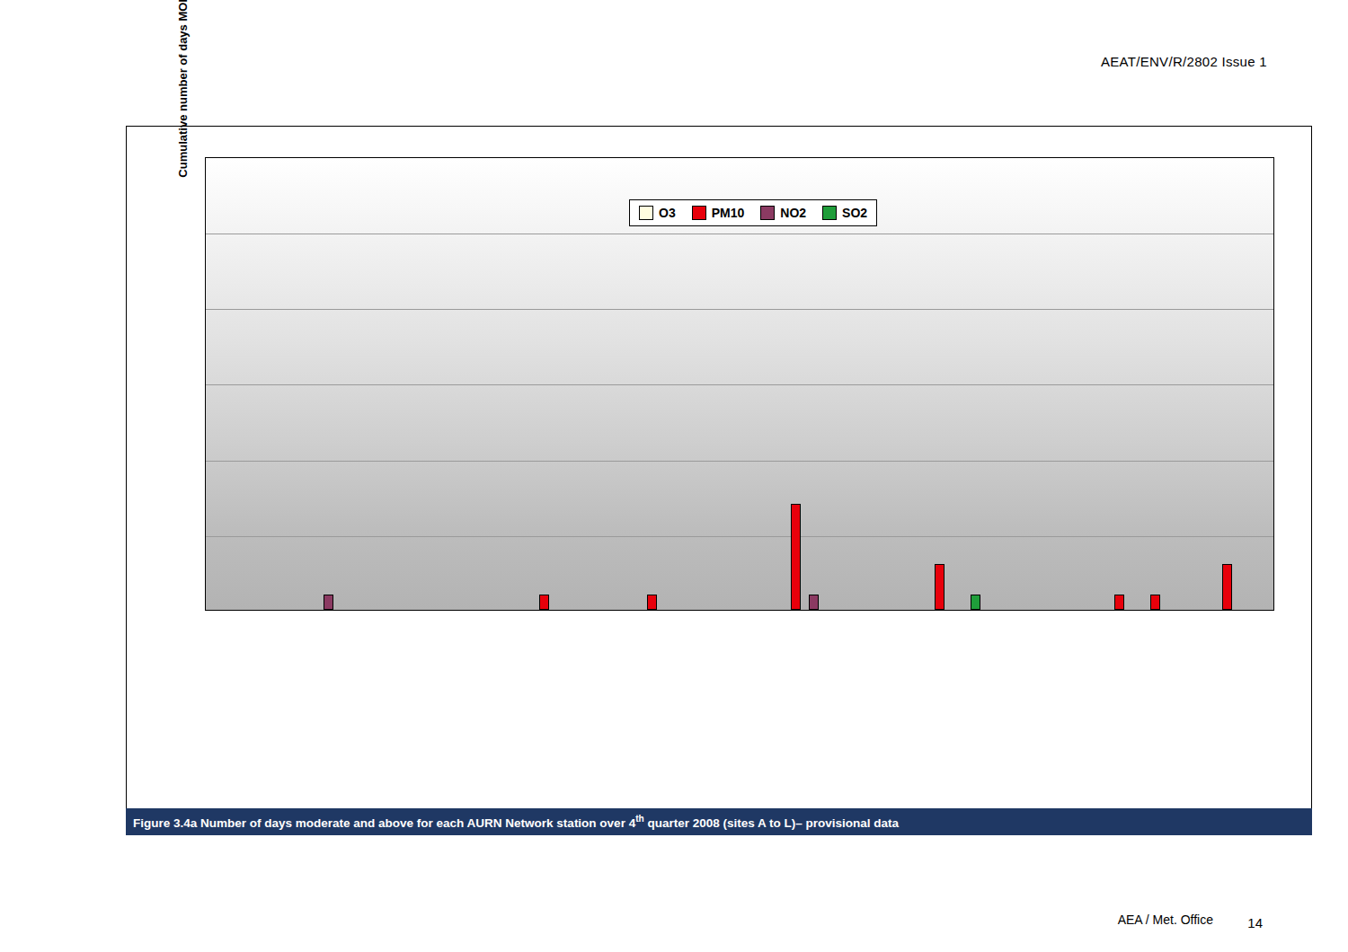AEAT/ENV/R/2802 Issue 1
Cumulative number of days MODERATE or above
30
25
20
15
10
5
0
O3
PM10
NO2
SO2
Figure 3.4a Number of days moderate and above for each AURN Network station over 4th quarter 2008 (sites A to L)– provisional data
AEA / Met. Office
14